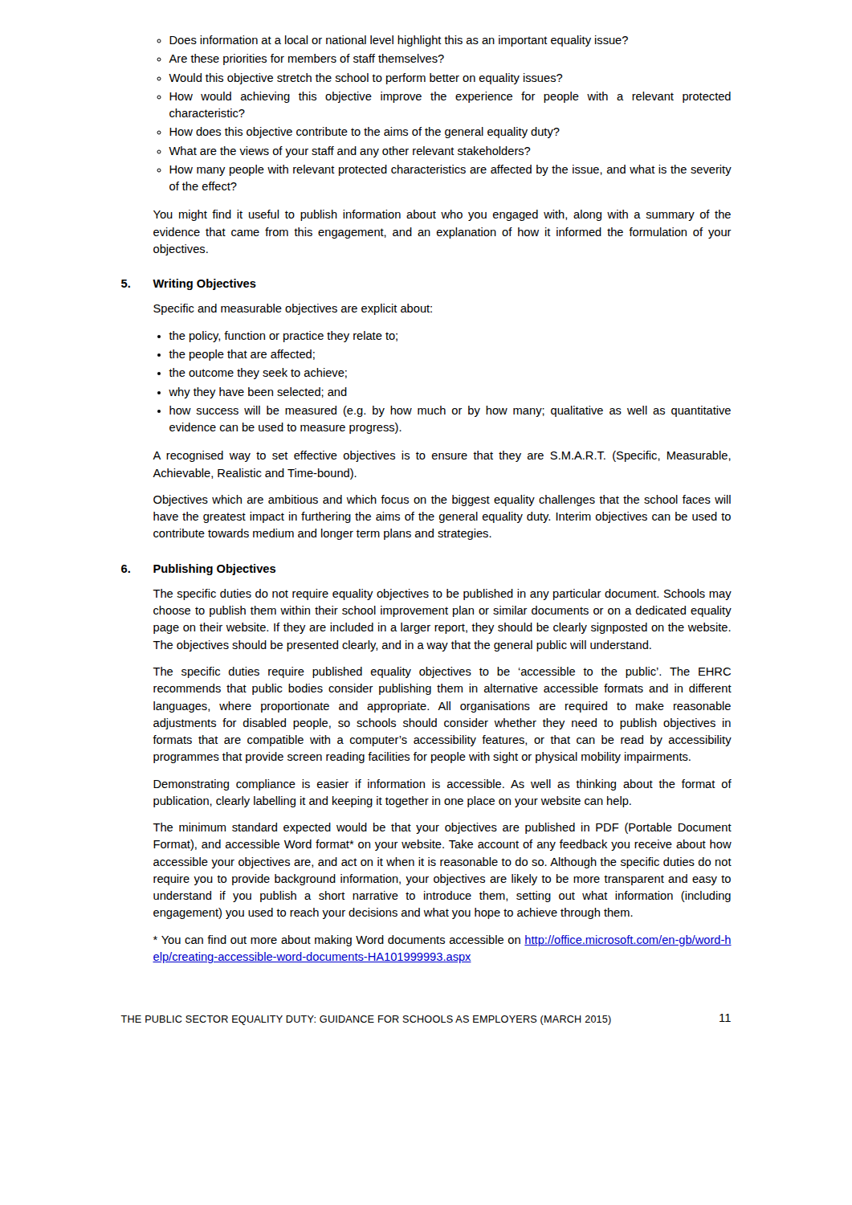Does information at a local or national level highlight this as an important equality issue?
Are these priorities for members of staff themselves?
Would this objective stretch the school to perform better on equality issues?
How would achieving this objective improve the experience for people with a relevant protected characteristic?
How does this objective contribute to the aims of the general equality duty?
What are the views of your staff and any other relevant stakeholders?
How many people with relevant protected characteristics are affected by the issue, and what is the severity of the effect?
You might find it useful to publish information about who you engaged with, along with a summary of the evidence that came from this engagement, and an explanation of how it informed the formulation of your objectives.
5. Writing Objectives
Specific and measurable objectives are explicit about:
the policy, function or practice they relate to;
the people that are affected;
the outcome they seek to achieve;
why they have been selected; and
how success will be measured (e.g. by how much or by how many; qualitative as well as quantitative evidence can be used to measure progress).
A recognised way to set effective objectives is to ensure that they are S.M.A.R.T. (Specific, Measurable, Achievable, Realistic and Time-bound).
Objectives which are ambitious and which focus on the biggest equality challenges that the school faces will have the greatest impact in furthering the aims of the general equality duty. Interim objectives can be used to contribute towards medium and longer term plans and strategies.
6. Publishing Objectives
The specific duties do not require equality objectives to be published in any particular document. Schools may choose to publish them within their school improvement plan or similar documents or on a dedicated equality page on their website. If they are included in a larger report, they should be clearly signposted on the website. The objectives should be presented clearly, and in a way that the general public will understand.
The specific duties require published equality objectives to be ‘accessible to the public’. The EHRC recommends that public bodies consider publishing them in alternative accessible formats and in different languages, where proportionate and appropriate. All organisations are required to make reasonable adjustments for disabled people, so schools should consider whether they need to publish objectives in formats that are compatible with a computer’s accessibility features, or that can be read by accessibility programmes that provide screen reading facilities for people with sight or physical mobility impairments.
Demonstrating compliance is easier if information is accessible. As well as thinking about the format of publication, clearly labelling it and keeping it together in one place on your website can help.
The minimum standard expected would be that your objectives are published in PDF (Portable Document Format), and accessible Word format* on your website. Take account of any feedback you receive about how accessible your objectives are, and act on it when it is reasonable to do so. Although the specific duties do not require you to provide background information, your objectives are likely to be more transparent and easy to understand if you publish a short narrative to introduce them, setting out what information (including engagement) you used to reach your decisions and what you hope to achieve through them.
* You can find out more about making Word documents accessible on http://office.microsoft.com/en-gb/word-help/creating-accessible-word-documents-HA101999993.aspx
THE PUBLIC SECTOR EQUALITY DUTY: GUIDANCE FOR SCHOOLS AS EMPLOYERS (MARCH 2015)
11